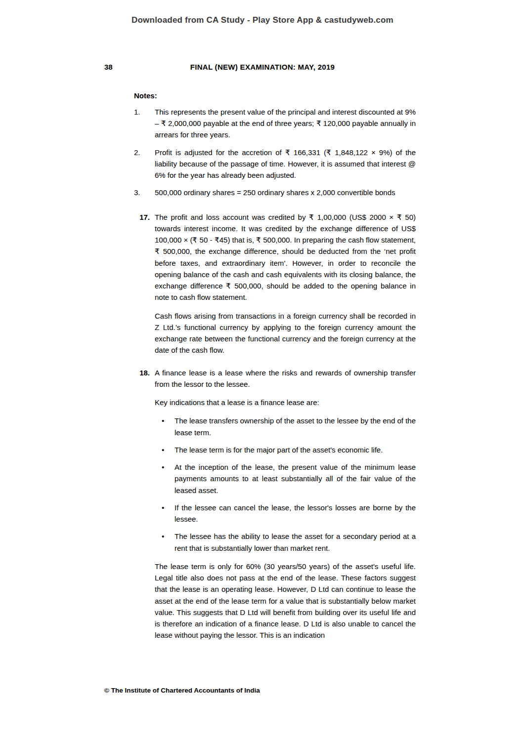Downloaded from CA Study - Play Store App & castudyweb.com
38
FINAL (NEW) EXAMINATION: MAY, 2019
Notes:
1. This represents the present value of the principal and interest discounted at 9% – ₹ 2,000,000 payable at the end of three years; ₹ 120,000 payable annually in arrears for three years.
2. Profit is adjusted for the accretion of ₹ 166,331 (₹ 1,848,122 × 9%) of the liability because of the passage of time. However, it is assumed that interest @ 6% for the year has already been adjusted.
3. 500,000 ordinary shares = 250 ordinary shares x 2,000 convertible bonds
17.
The profit and loss account was credited by ₹ 1,00,000 (US$ 2000 × ₹ 50) towards interest income. It was credited by the exchange difference of US$ 100,000 × (₹ 50 - ₹45) that is, ₹ 500,000. In preparing the cash flow statement, ₹ 500,000, the exchange difference, should be deducted from the ‘net profit before taxes, and extraordinary item’. However, in order to reconcile the opening balance of the cash and cash equivalents with its closing balance, the exchange difference ₹ 500,000, should be added to the opening balance in note to cash flow statement.
Cash flows arising from transactions in a foreign currency shall be recorded in Z Ltd.’s functional currency by applying to the foreign currency amount the exchange rate between the functional currency and the foreign currency at the date of the cash flow.
18.
A finance lease is a lease where the risks and rewards of ownership transfer from the lessor to the lessee.
Key indications that a lease is a finance lease are:
The lease transfers ownership of the asset to the lessee by the end of the lease term.
The lease term is for the major part of the asset's economic life.
At the inception of the lease, the present value of the minimum lease payments amounts to at least substantially all of the fair value of the leased asset.
If the lessee can cancel the lease, the lessor's losses are borne by the lessee.
The lessee has the ability to lease the asset for a secondary period at a rent that is substantially lower than market rent.
The lease term is only for 60% (30 years/50 years) of the asset's useful life. Legal title also does not pass at the end of the lease. These factors suggest that the lease is an operating lease. However, D Ltd can continue to lease the asset at the end of the lease term for a value that is substantially below market value. This suggests that D Ltd will benefit from building over its useful life and is therefore an indication of a finance lease. D Ltd is also unable to cancel the lease without paying the lessor. This is an indication
© The Institute of Chartered Accountants of India